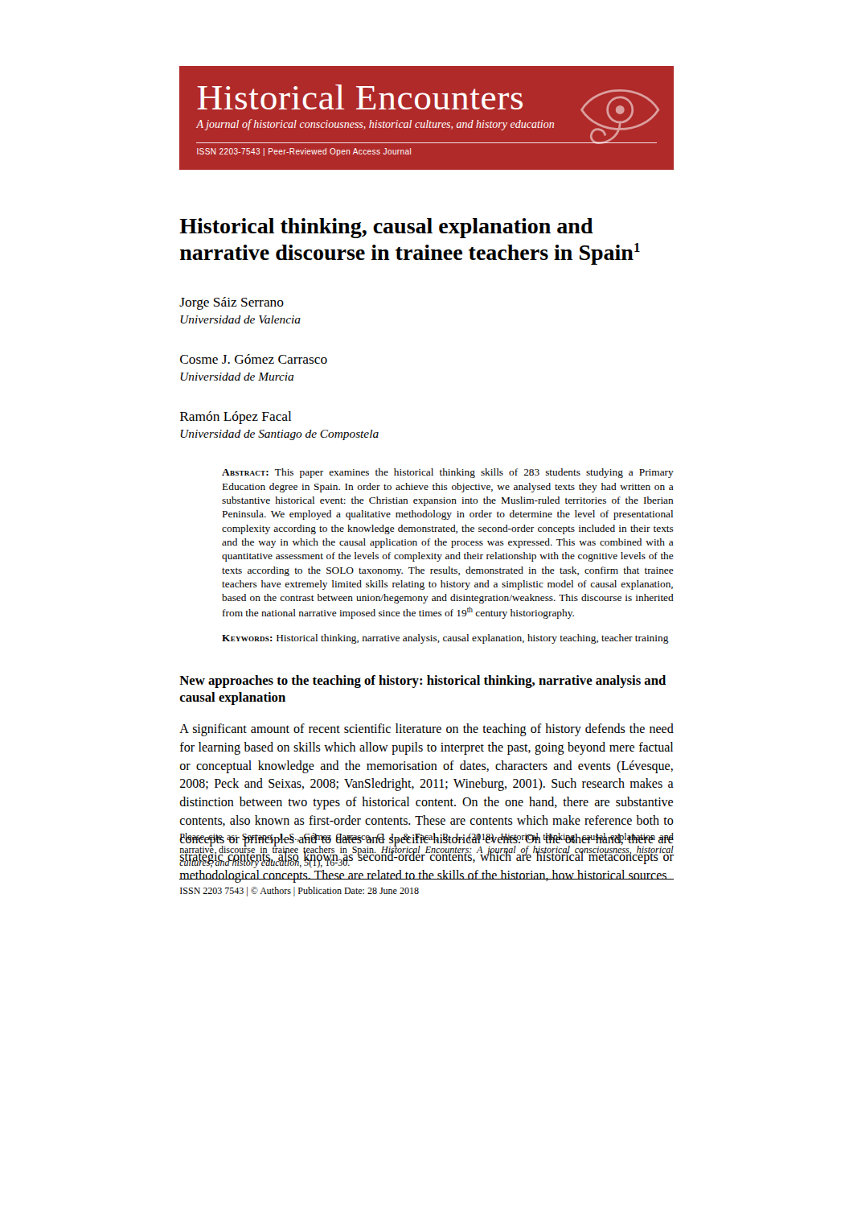Historical Encounters
A journal of historical consciousness, historical cultures, and history education
ISSN 2203-7543 | Peer-Reviewed Open Access Journal
Historical thinking, causal explanation and narrative discourse in trainee teachers in Spain1
Jorge Sáiz Serrano
Universidad de Valencia
Cosme J. Gómez Carrasco
Universidad de Murcia
Ramón López Facal
Universidad de Santiago de Compostela
Abstract: This paper examines the historical thinking skills of 283 students studying a Primary Education degree in Spain. In order to achieve this objective, we analysed texts they had written on a substantive historical event: the Christian expansion into the Muslim-ruled territories of the Iberian Peninsula. We employed a qualitative methodology in order to determine the level of presentational complexity according to the knowledge demonstrated, the second-order concepts included in their texts and the way in which the causal application of the process was expressed. This was combined with a quantitative assessment of the levels of complexity and their relationship with the cognitive levels of the texts according to the SOLO taxonomy. The results, demonstrated in the task, confirm that trainee teachers have extremely limited skills relating to history and a simplistic model of causal explanation, based on the contrast between union/hegemony and disintegration/weakness. This discourse is inherited from the national narrative imposed since the times of 19th century historiography.
Keywords: Historical thinking, narrative analysis, causal explanation, history teaching, teacher training
New approaches to the teaching of history: historical thinking, narrative analysis and causal explanation
A significant amount of recent scientific literature on the teaching of history defends the need for learning based on skills which allow pupils to interpret the past, going beyond mere factual or conceptual knowledge and the memorisation of dates, characters and events (Lévesque, 2008; Peck and Seixas, 2008; VanSledright, 2011; Wineburg, 2001). Such research makes a distinction between two types of historical content. On the one hand, there are substantive contents, also known as first-order contents. These are contents which make reference both to concepts or principles and to dates and specific historical events. On the other hand, there are strategic contents, also known as second-order contents, which are historical metaconcepts or methodological concepts. These are related to the skills of the historian, how historical sources
Please cite as: Serrano, J. S., Gómez Carrasco, C. J., & Facal, R. L. (2018). Historical thinking, causal explanation and narrative discourse in trainee teachers in Spain. Historical Encounters: A journal of historical consciousness, historical cultures, and history education, 5(1), 16-30.
ISSN 2203 7543 | © Authors | Publication Date: 28 June 2018